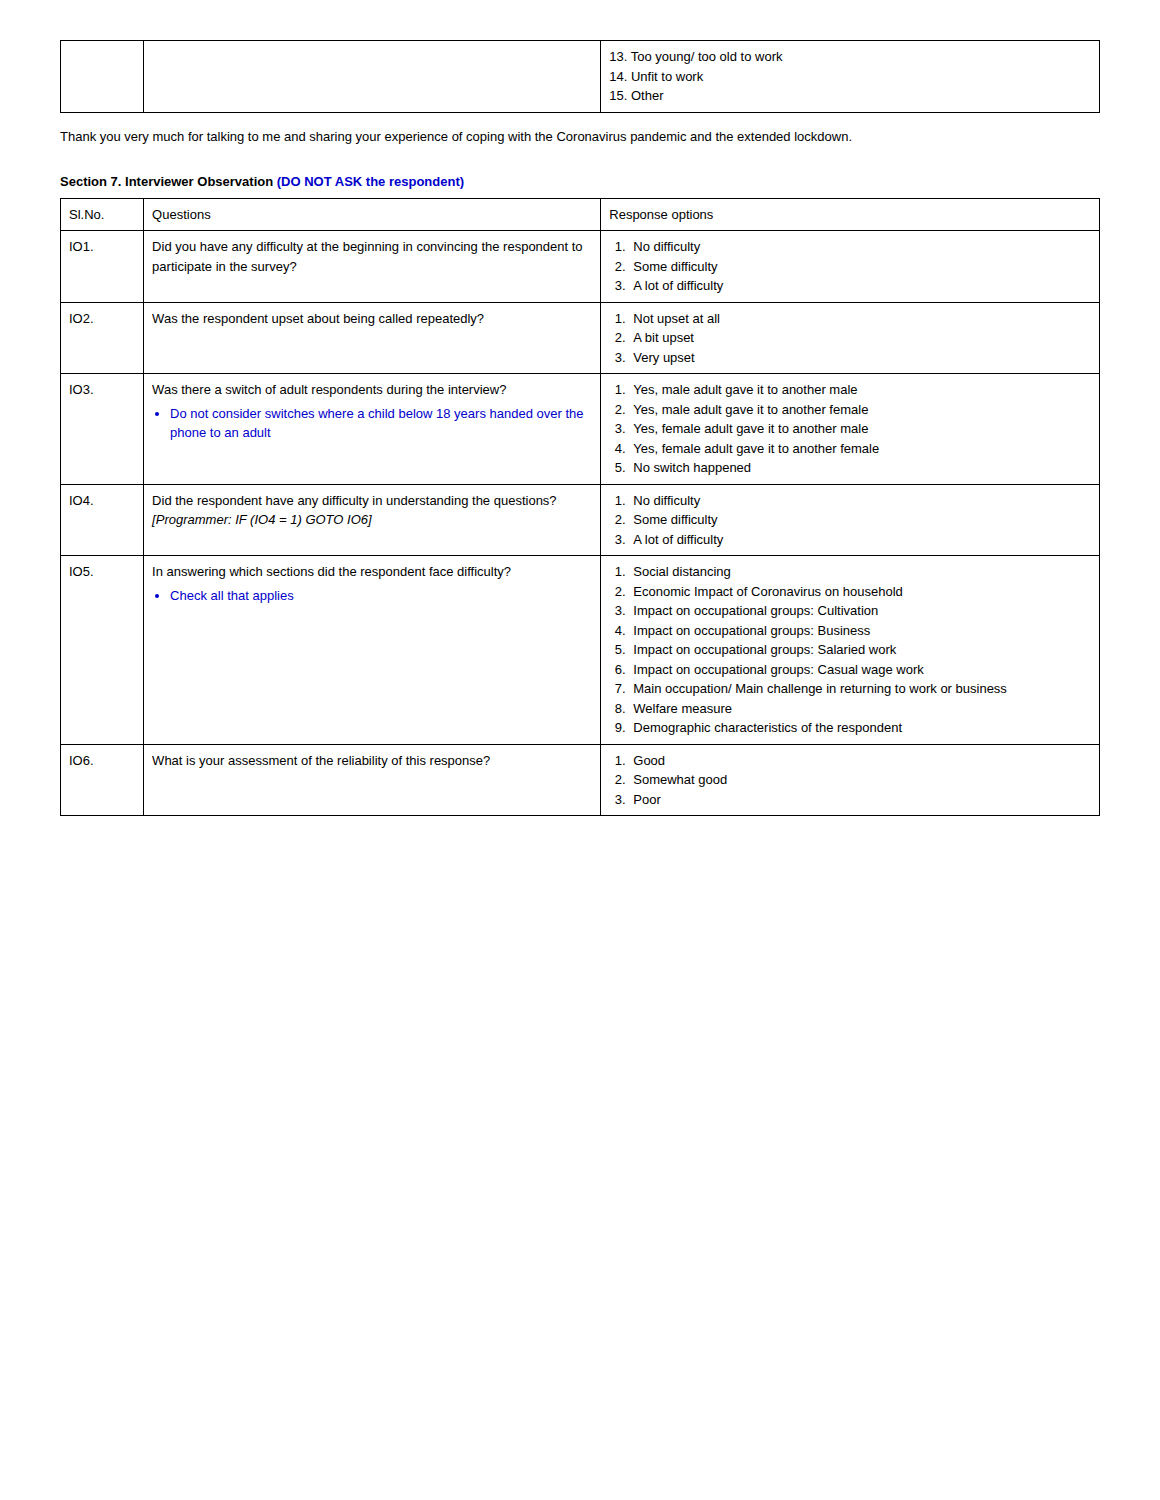| | | 13. Too young/ too old to work 14. Unfit to work 15. Other |
Thank you very much for talking to me and sharing your experience of coping with the Coronavirus pandemic and the extended lockdown.
Section 7. Interviewer Observation (DO NOT ASK the respondent)
| Sl.No. | Questions | Response options |
| --- | --- | --- |
| IO1. | Did you have any difficulty at the beginning in convincing the respondent to participate in the survey? | No difficulty Some difficulty A lot of difficulty |
| IO2. | Was the respondent upset about being called repeatedly? | Not upset at all A bit upset Very upset |
| IO3. | Was there a switch of adult respondents during the interview? Do not consider switches where a child below 18 years handed over the phone to an adult | Yes, male adult gave it to another male Yes, male adult gave it to another female Yes, female adult gave it to another male Yes, female adult gave it to another female No switch happened |
| IO4. | Did the respondent have any difficulty in understanding the questions? [Programmer: IF (IO4 = 1) GOTO IO6] | No difficulty Some difficulty A lot of difficulty |
| IO5. | In answering which sections did the respondent face difficulty? Check all that applies | Social distancing Economic Impact of Coronavirus on household Impact on occupational groups: Cultivation Impact on occupational groups: Business Impact on occupational groups: Salaried work Impact on occupational groups: Casual wage work Main occupation/ Main challenge in returning to work or business Welfare measure Demographic characteristics of the respondent |
| IO6. | What is your assessment of the reliability of this response? | Good Somewhat good Poor |